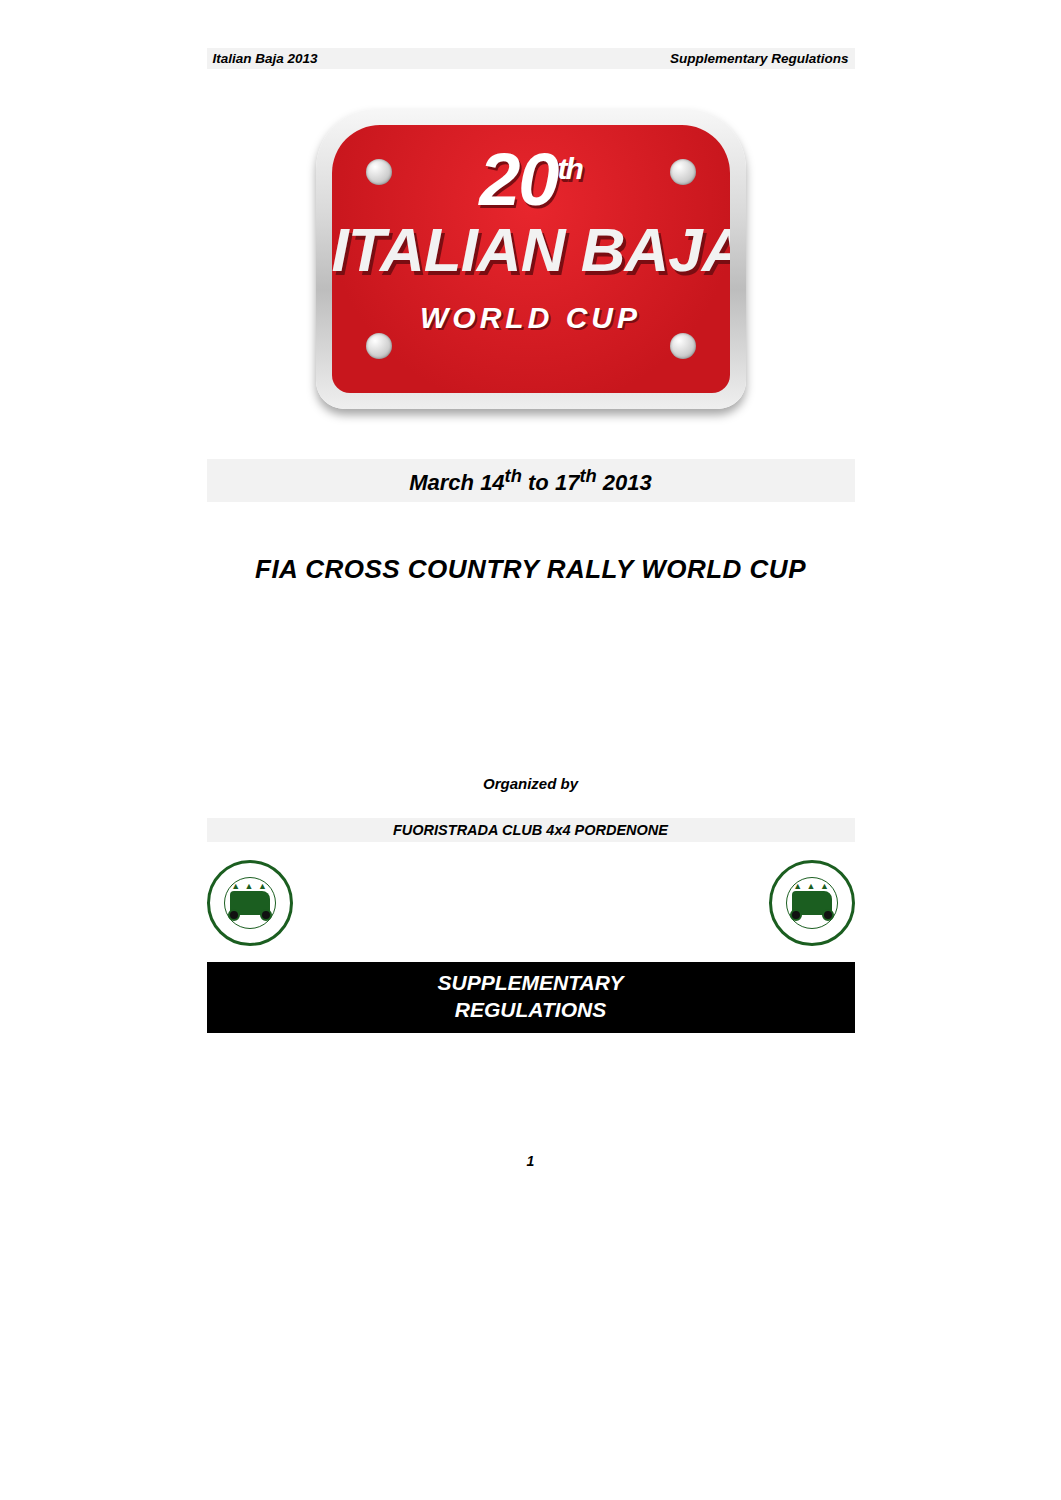Italian Baja 2013 Supplementary Regulations
20th
ITALIAN BAJA
WORLD CUP
March 14th to 17th 2013
FIA CROSS COUNTRY RALLY WORLD CUP
Organized by
FUORISTRADA CLUB 4x4 PORDENONE
▲ ▲ ▲
▲ ▲ ▲
SUPPLEMENTARY
REGULATIONS
1